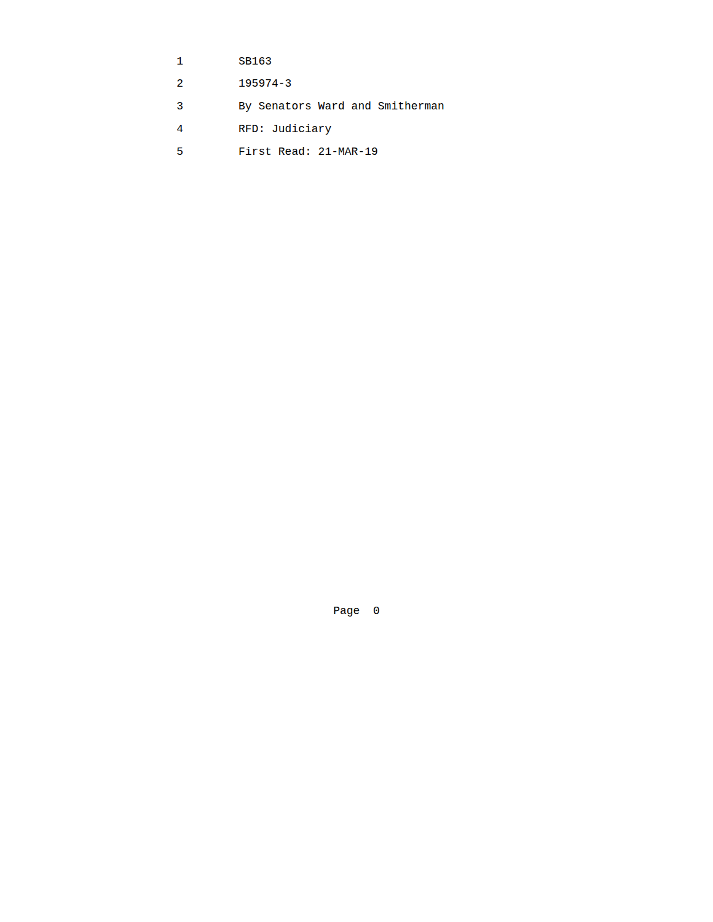SB163
195974-3
By Senators Ward and Smitherman
RFD: Judiciary
First Read: 21-MAR-19
Page 0